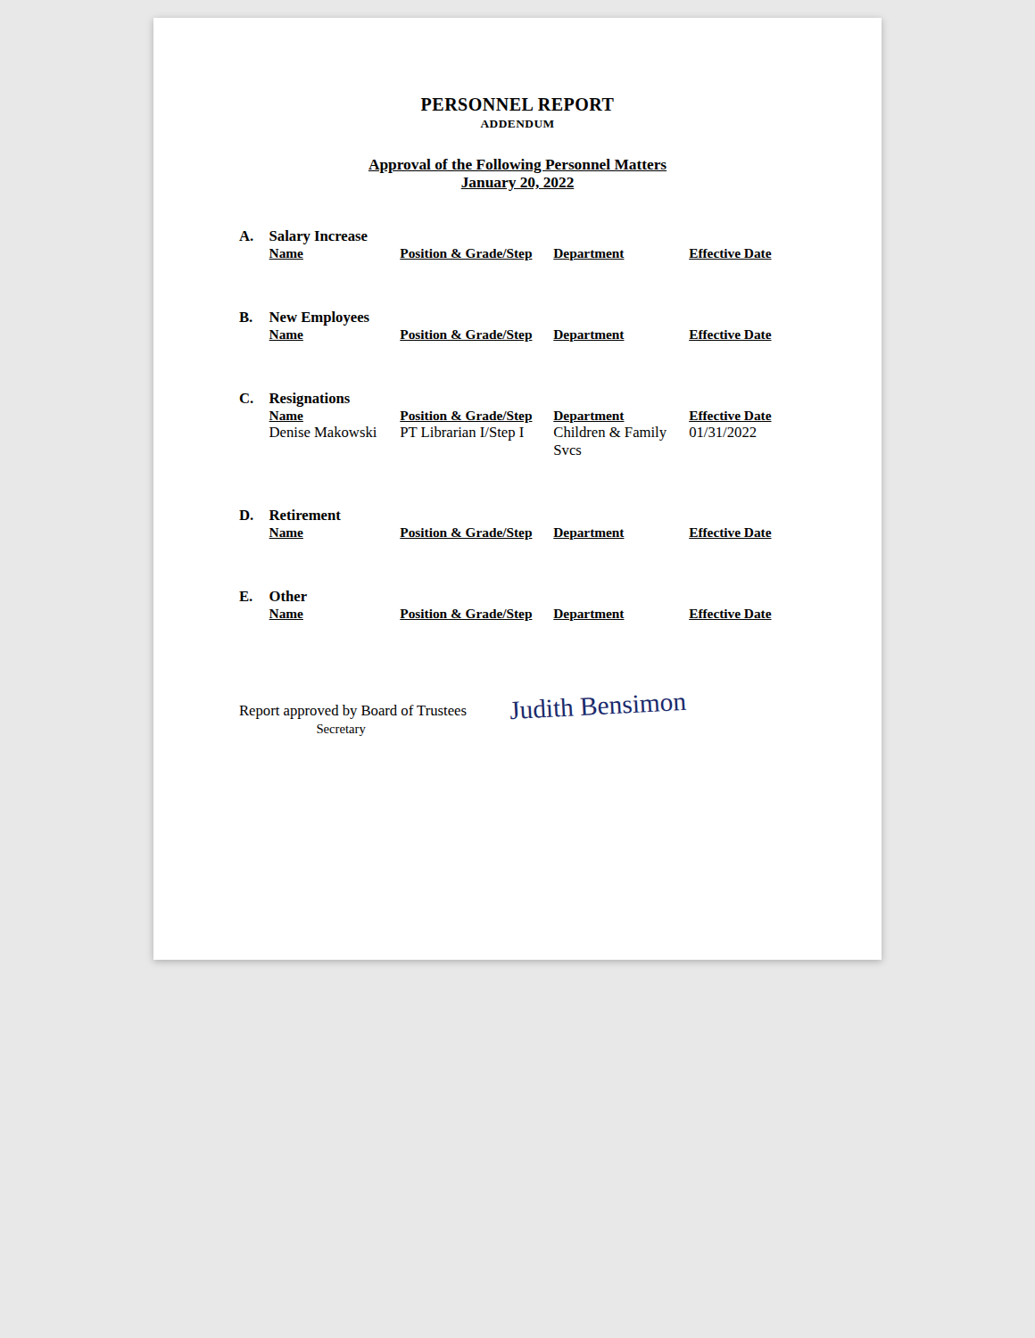PERSONNEL REPORT
ADDENDUM
Approval of the Following Personnel Matters
January 20, 2022
| A. | Salary Increase | | | |
| | Name | Position & Grade/Step | Department | Effective Date |
| B. | New Employees | | | |
| | Name | Position & Grade/Step | Department | Effective Date |
| C. | Resignations | | | |
| | Name | Position & Grade/Step | Department | Effective Date |
| | Denise Makowski | PT Librarian I/Step I | Children & Family Svcs | 01/31/2022 |
| D. | Retirement | | | |
| | Name | Position & Grade/Step | Department | Effective Date |
| E. | Other | | | |
| | Name | Position & Grade/Step | Department | Effective Date |
Report approved by Board of Trustees Judith Bensimon
Secretary